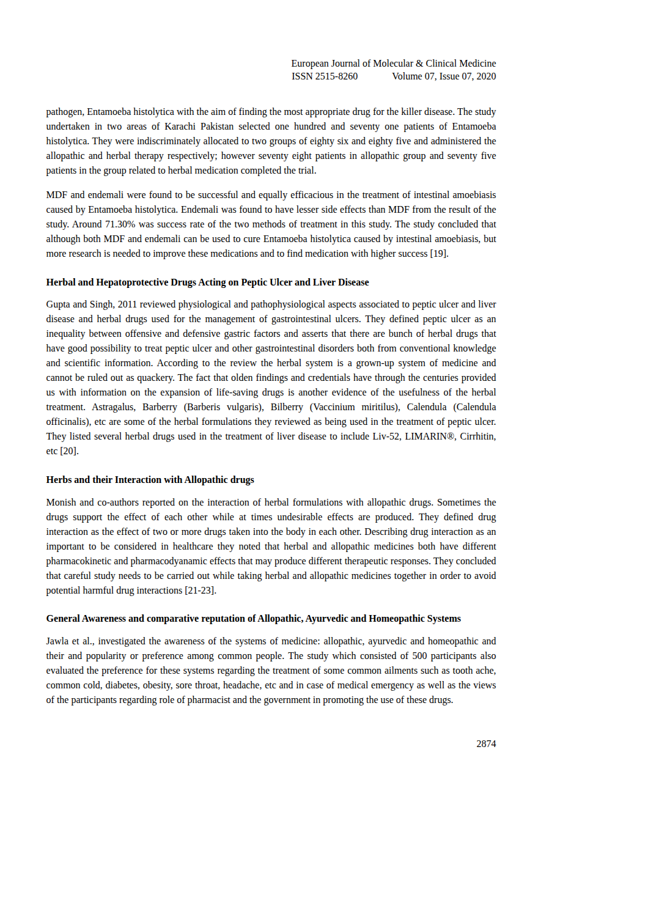European Journal of Molecular & Clinical Medicine ISSN 2515-8260 Volume 07, Issue 07, 2020
pathogen, Entamoeba histolytica with the aim of finding the most appropriate drug for the killer disease. The study undertaken in two areas of Karachi Pakistan selected one hundred and seventy one patients of Entamoeba histolytica. They were indiscriminately allocated to two groups of eighty six and eighty five and administered the allopathic and herbal therapy respectively; however seventy eight patients in allopathic group and seventy five patients in the group related to herbal medication completed the trial.
MDF and endemali were found to be successful and equally efficacious in the treatment of intestinal amoebiasis caused by Entamoeba histolytica. Endemali was found to have lesser side effects than MDF from the result of the study. Around 71.30% was success rate of the two methods of treatment in this study. The study concluded that although both MDF and endemali can be used to cure Entamoeba histolytica caused by intestinal amoebiasis, but more research is needed to improve these medications and to find medication with higher success [19].
Herbal and Hepatoprotective Drugs Acting on Peptic Ulcer and Liver Disease
Gupta and Singh, 2011 reviewed physiological and pathophysiological aspects associated to peptic ulcer and liver disease and herbal drugs used for the management of gastrointestinal ulcers. They defined peptic ulcer as an inequality between offensive and defensive gastric factors and asserts that there are bunch of herbal drugs that have good possibility to treat peptic ulcer and other gastrointestinal disorders both from conventional knowledge and scientific information. According to the review the herbal system is a grown-up system of medicine and cannot be ruled out as quackery. The fact that olden findings and credentials have through the centuries provided us with information on the expansion of life-saving drugs is another evidence of the usefulness of the herbal treatment. Astragalus, Barberry (Barberis vulgaris), Bilberry (Vaccinium miritilus), Calendula (Calendula officinalis), etc are some of the herbal formulations they reviewed as being used in the treatment of peptic ulcer. They listed several herbal drugs used in the treatment of liver disease to include Liv-52, LIMARIN®, Cirrhitin, etc [20].
Herbs and their Interaction with Allopathic drugs
Monish and co-authors reported on the interaction of herbal formulations with allopathic drugs. Sometimes the drugs support the effect of each other while at times undesirable effects are produced. They defined drug interaction as the effect of two or more drugs taken into the body in each other. Describing drug interaction as an important to be considered in healthcare they noted that herbal and allopathic medicines both have different pharmacokinetic and pharmacodyanamic effects that may produce different therapeutic responses. They concluded that careful study needs to be carried out while taking herbal and allopathic medicines together in order to avoid potential harmful drug interactions [21-23].
General Awareness and comparative reputation of Allopathic, Ayurvedic and Homeopathic Systems
Jawla et al., investigated the awareness of the systems of medicine: allopathic, ayurvedic and homeopathic and their and popularity or preference among common people. The study which consisted of 500 participants also evaluated the preference for these systems regarding the treatment of some common ailments such as tooth ache, common cold, diabetes, obesity, sore throat, headache, etc and in case of medical emergency as well as the views of the participants regarding role of pharmacist and the government in promoting the use of these drugs.
2874